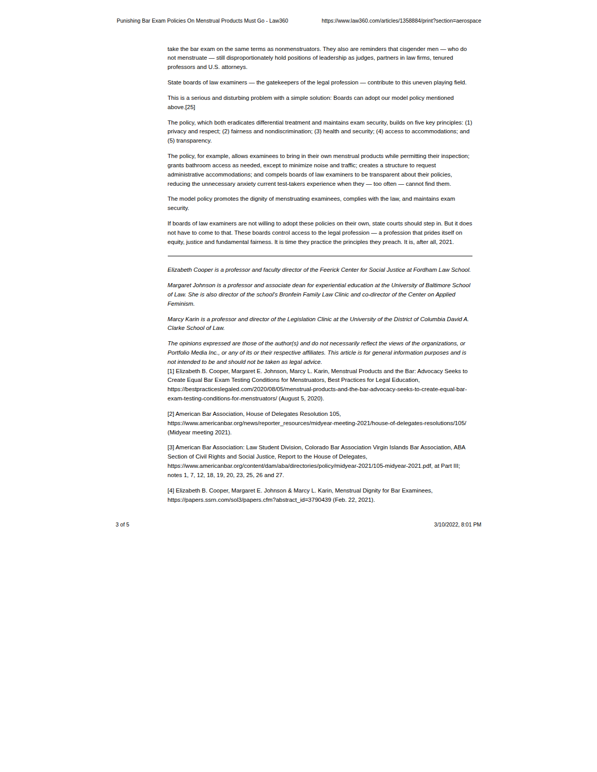Punishing Bar Exam Policies On Menstrual Products Must Go - Law360
https://www.law360.com/articles/1358884/print?section=aerospace
take the bar exam on the same terms as nonmenstruators. They also are reminders that cisgender men — who do not menstruate — still disproportionately hold positions of leadership as judges, partners in law firms, tenured professors and U.S. attorneys.
State boards of law examiners — the gatekeepers of the legal profession — contribute to this uneven playing field.
This is a serious and disturbing problem with a simple solution: Boards can adopt our model policy mentioned above.[25]
The policy, which both eradicates differential treatment and maintains exam security, builds on five key principles: (1) privacy and respect; (2) fairness and nondiscrimination; (3) health and security; (4) access to accommodations; and (5) transparency.
The policy, for example, allows examinees to bring in their own menstrual products while permitting their inspection; grants bathroom access as needed, except to minimize noise and traffic; creates a structure to request administrative accommodations; and compels boards of law examiners to be transparent about their policies, reducing the unnecessary anxiety current test-takers experience when they — too often — cannot find them.
The model policy promotes the dignity of menstruating examinees, complies with the law, and maintains exam security.
If boards of law examiners are not willing to adopt these policies on their own, state courts should step in. But it does not have to come to that. These boards control access to the legal profession — a profession that prides itself on equity, justice and fundamental fairness. It is time they practice the principles they preach. It is, after all, 2021.
Elizabeth Cooper is a professor and faculty director of the Feerick Center for Social Justice at Fordham Law School.
Margaret Johnson is a professor and associate dean for experiential education at the University of Baltimore School of Law. She is also director of the school's Bronfein Family Law Clinic and co-director of the Center on Applied Feminism.
Marcy Karin is a professor and director of the Legislation Clinic at the University of the District of Columbia David A. Clarke School of Law.
The opinions expressed are those of the author(s) and do not necessarily reflect the views of the organizations, or Portfolio Media Inc., or any of its or their respective affiliates. This article is for general information purposes and is not intended to be and should not be taken as legal advice.
[1] Elizabeth B. Cooper, Margaret E. Johnson, Marcy L. Karin, Menstrual Products and the Bar: Advocacy Seeks to Create Equal Bar Exam Testing Conditions for Menstruators, Best Practices for Legal Education, https://bestpracticeslegaled.com/2020/08/05/menstrual-products-and-the-bar-advocacy-seeks-to-create-equal-bar-exam-testing-conditions-for-menstruators/ (August 5, 2020).
[2] American Bar Association, House of Delegates Resolution 105, https://www.americanbar.org/news/reporter_resources/midyear-meeting-2021/house-of-delegates-resolutions/105/ (Midyear meeting 2021).
[3] American Bar Association: Law Student Division, Colorado Bar Association Virgin Islands Bar Association, ABA Section of Civil Rights and Social Justice, Report to the House of Delegates, https://www.americanbar.org/content/dam/aba/directories/policy/midyear-2021/105-midyear-2021.pdf, at Part III; notes 1, 7, 12, 18, 19, 20, 23, 25, 26 and 27.
[4] Elizabeth B. Cooper, Margaret E. Johnson & Marcy L. Karin, Menstrual Dignity for Bar Examinees, https://papers.ssrn.com/sol3/papers.cfm?abstract_id=3790439 (Feb. 22, 2021).
3 of 5
3/10/2022, 8:01 PM